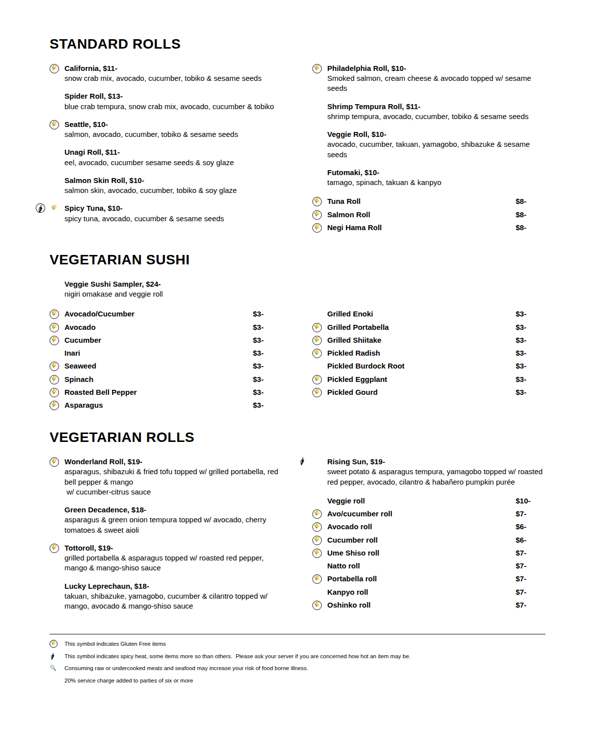STANDARD ROLLS
California, $11- snow crab mix, avocado, cucumber, tobiko & sesame seeds
Spider Roll, $13- blue crab tempura, snow crab mix, avocado, cucumber & tobiko
Seattle, $10- salmon, avocado, cucumber, tobiko & sesame seeds
Unagi Roll, $11- eel, avocado, cucumber sesame seeds & soy glaze
Salmon Skin Roll, $10- salmon skin, avocado, cucumber, tobiko & soy glaze
Spicy Tuna, $10- spicy tuna, avocado, cucumber & sesame seeds
Philadelphia Roll, $10- Smoked salmon, cream cheese & avocado topped w/ sesame seeds
Shrimp Tempura Roll, $11- shrimp tempura, avocado, cucumber, tobiko & sesame seeds
Veggie Roll, $10- avocado, cucumber, takuan, yamagobo, shibazuke & sesame seeds
Futomaki, $10- tamago, spinach, takuan & kanpyo
Tuna Roll$8-
Salmon Roll$8-
Negi Hama Roll$8-
VEGETARIAN SUSHI
Veggie Sushi Sampler, $24-
nigiri omakase and veggie roll
Avocado/Cucumber$3-
Avocado$3-
Cucumber$3-
Inari$3-
Seaweed$3-
Spinach$3-
Roasted Bell Pepper$3-
Asparagus$3-
Grilled Enoki$3-
Grilled Portabella$3-
Grilled Shiitake$3-
Pickled Radish$3-
Pickled Burdock Root$3-
Pickled Eggplant$3-
Pickled Gourd$3-
VEGETARIAN ROLLS
Wonderland Roll, $19- asparagus, shibazuki & fried tofu topped w/ grilled portabella, red bell pepper & mango
w/ cucumber-citrus sauce
Green Decadence, $18- asparagus & green onion tempura topped w/ avocado, cherry tomatoes & sweet aioli
Tottoroll, $19- grilled portabella & asparagus topped w/ roasted red pepper, mango & mango-shiso sauce
Lucky Leprechaun, $18- takuan, shibazuke, yamagobo, cucumber & cilantro topped w/ mango, avocado & mango-shiso sauce
Rising Sun, $19- sweet potato & asparagus tempura, yamagobo topped w/ roasted red pepper, avocado, cilantro & habañero pumpkin purée
Veggie roll$10-
Avo/cucumber roll$7-
Avocado roll$6-
Cucumber roll$6-
Ume Shiso roll$7-
Natto roll$7-
Portabella roll$7-
Kanpyo roll$7-
Oshinko roll$7-
This symbol indicates Gluten Free items
This symbol indicates spicy heat, some items more so than others. Please ask your server if you are concerned how hot an item may be.
Consuming raw or undercooked meats and seafood may increase your risk of food borne illness.
20% service charge added to parties of six or more